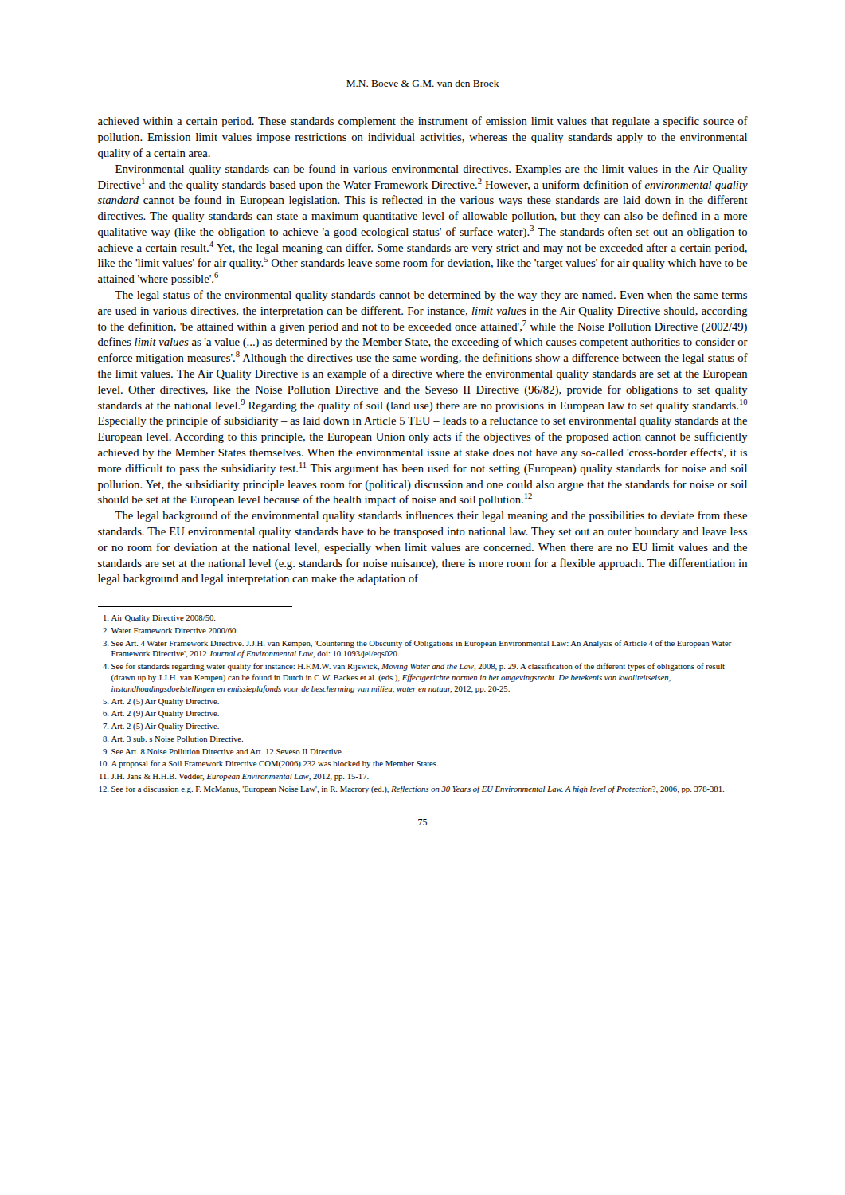M.N. Boeve & G.M. van den Broek
achieved within a certain period. These standards complement the instrument of emission limit values that regulate a specific source of pollution. Emission limit values impose restrictions on individual activities, whereas the quality standards apply to the environmental quality of a certain area.
Environmental quality standards can be found in various environmental directives. Examples are the limit values in the Air Quality Directive1 and the quality standards based upon the Water Framework Directive.2 However, a uniform definition of environmental quality standard cannot be found in European legislation. This is reflected in the various ways these standards are laid down in the different directives. The quality standards can state a maximum quantitative level of allowable pollution, but they can also be defined in a more qualitative way (like the obligation to achieve 'a good ecological status' of surface water).3 The standards often set out an obligation to achieve a certain result.4 Yet, the legal meaning can differ. Some standards are very strict and may not be exceeded after a certain period, like the 'limit values' for air quality.5 Other standards leave some room for deviation, like the 'target values' for air quality which have to be attained 'where possible'.6
The legal status of the environmental quality standards cannot be determined by the way they are named. Even when the same terms are used in various directives, the interpretation can be different. For instance, limit values in the Air Quality Directive should, according to the definition, 'be attained within a given period and not to be exceeded once attained',7 while the Noise Pollution Directive (2002/49) defines limit values as 'a value (...) as determined by the Member State, the exceeding of which causes competent authorities to consider or enforce mitigation measures'.8 Although the directives use the same wording, the definitions show a difference between the legal status of the limit values. The Air Quality Directive is an example of a directive where the environmental quality standards are set at the European level. Other directives, like the Noise Pollution Directive and the Seveso II Directive (96/82), provide for obligations to set quality standards at the national level.9 Regarding the quality of soil (land use) there are no provisions in European law to set quality standards.10 Especially the principle of subsidiarity – as laid down in Article 5 TEU – leads to a reluctance to set environmental quality standards at the European level. According to this principle, the European Union only acts if the objectives of the proposed action cannot be sufficiently achieved by the Member States themselves. When the environmental issue at stake does not have any so-called 'cross-border effects', it is more difficult to pass the subsidiarity test.11 This argument has been used for not setting (European) quality standards for noise and soil pollution. Yet, the subsidiarity principle leaves room for (political) discussion and one could also argue that the standards for noise or soil should be set at the European level because of the health impact of noise and soil pollution.12
The legal background of the environmental quality standards influences their legal meaning and the possibilities to deviate from these standards. The EU environmental quality standards have to be transposed into national law. They set out an outer boundary and leave less or no room for deviation at the national level, especially when limit values are concerned. When there are no EU limit values and the standards are set at the national level (e.g. standards for noise nuisance), there is more room for a flexible approach. The differentiation in legal background and legal interpretation can make the adaptation of
Air Quality Directive 2008/50.
Water Framework Directive 2000/60.
See Art. 4 Water Framework Directive. J.J.H. van Kempen, 'Countering the Obscurity of Obligations in European Environmental Law: An Analysis of Article 4 of the European Water Framework Directive', 2012 Journal of Environmental Law, doi: 10.1093/jel/eqs020.
See for standards regarding water quality for instance: H.F.M.W. van Rijswick, Moving Water and the Law, 2008, p. 29. A classification of the different types of obligations of result (drawn up by J.J.H. van Kempen) can be found in Dutch in C.W. Backes et al. (eds.), Effectgerichte normen in het omgevingsrecht. De betekenis van kwaliteitseisen, instandhoudingsdoelstellingen en emissieplafonds voor de bescherming van milieu, water en natuur, 2012, pp. 20-25.
Art. 2 (5) Air Quality Directive.
Art. 2 (9) Air Quality Directive.
Art. 2 (5) Air Quality Directive.
Art. 3 sub. s Noise Pollution Directive.
See Art. 8 Noise Pollution Directive and Art. 12 Seveso II Directive.
A proposal for a Soil Framework Directive COM(2006) 232 was blocked by the Member States.
J.H. Jans & H.H.B. Vedder, European Environmental Law, 2012, pp. 15-17.
See for a discussion e.g. F. McManus, 'European Noise Law', in R. Macrory (ed.), Reflections on 30 Years of EU Environmental Law. A high level of Protection?, 2006, pp. 378-381.
75